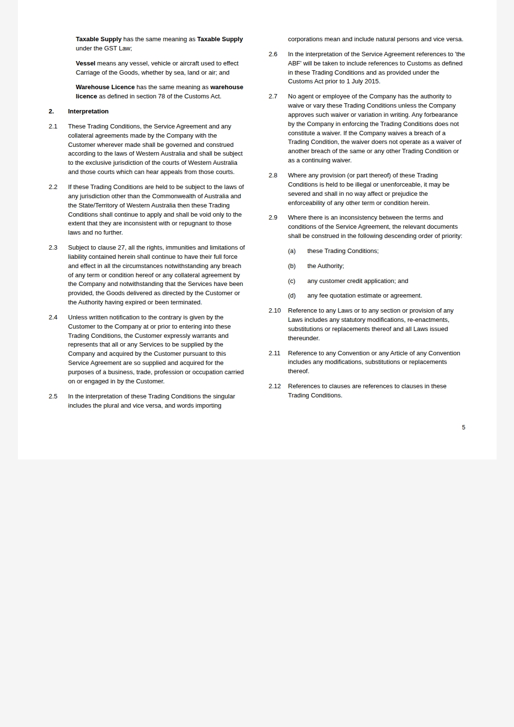Taxable Supply has the same meaning as Taxable Supply under the GST Law;
Vessel means any vessel, vehicle or aircraft used to effect Carriage of the Goods, whether by sea, land or air; and
Warehouse Licence has the same meaning as warehouse licence as defined in section 78 of the Customs Act.
2. Interpretation
2.1 These Trading Conditions, the Service Agreement and any collateral agreements made by the Company with the Customer wherever made shall be governed and construed according to the laws of Western Australia and shall be subject to the exclusive jurisdiction of the courts of Western Australia and those courts which can hear appeals from those courts.
2.2 If these Trading Conditions are held to be subject to the laws of any jurisdiction other than the Commonwealth of Australia and the State/Territory of Western Australia then these Trading Conditions shall continue to apply and shall be void only to the extent that they are inconsistent with or repugnant to those laws and no further.
2.3 Subject to clause 27, all the rights, immunities and limitations of liability contained herein shall continue to have their full force and effect in all the circumstances notwithstanding any breach of any term or condition hereof or any collateral agreement by the Company and notwithstanding that the Services have been provided, the Goods delivered as directed by the Customer or the Authority having expired or been terminated.
2.4 Unless written notification to the contrary is given by the Customer to the Company at or prior to entering into these Trading Conditions, the Customer expressly warrants and represents that all or any Services to be supplied by the Company and acquired by the Customer pursuant to this Service Agreement are so supplied and acquired for the purposes of a business, trade, profession or occupation carried on or engaged in by the Customer.
2.5 In the interpretation of these Trading Conditions the singular includes the plural and vice versa, and words importing corporations mean and include natural persons and vice versa.
2.6 In the interpretation of the Service Agreement references to 'the ABF' will be taken to include references to Customs as defined in these Trading Conditions and as provided under the Customs Act prior to 1 July 2015.
2.7 No agent or employee of the Company has the authority to waive or vary these Trading Conditions unless the Company approves such waiver or variation in writing. Any forbearance by the Company in enforcing the Trading Conditions does not constitute a waiver. If the Company waives a breach of a Trading Condition, the waiver doers not operate as a waiver of another breach of the same or any other Trading Condition or as a continuing waiver.
2.8 Where any provision (or part thereof) of these Trading Conditions is held to be illegal or unenforceable, it may be severed and shall in no way affect or prejudice the enforceability of any other term or condition herein.
2.9 Where there is an inconsistency between the terms and conditions of the Service Agreement, the relevant documents shall be construed in the following descending order of priority:
(a) these Trading Conditions;
(b) the Authority;
(c) any customer credit application; and
(d) any fee quotation estimate or agreement.
2.10 Reference to any Laws or to any section or provision of any Laws includes any statutory modifications, re-enactments, substitutions or replacements thereof and all Laws issued thereunder.
2.11 Reference to any Convention or any Article of any Convention includes any modifications, substitutions or replacements thereof.
2.12 References to clauses are references to clauses in these Trading Conditions.
5